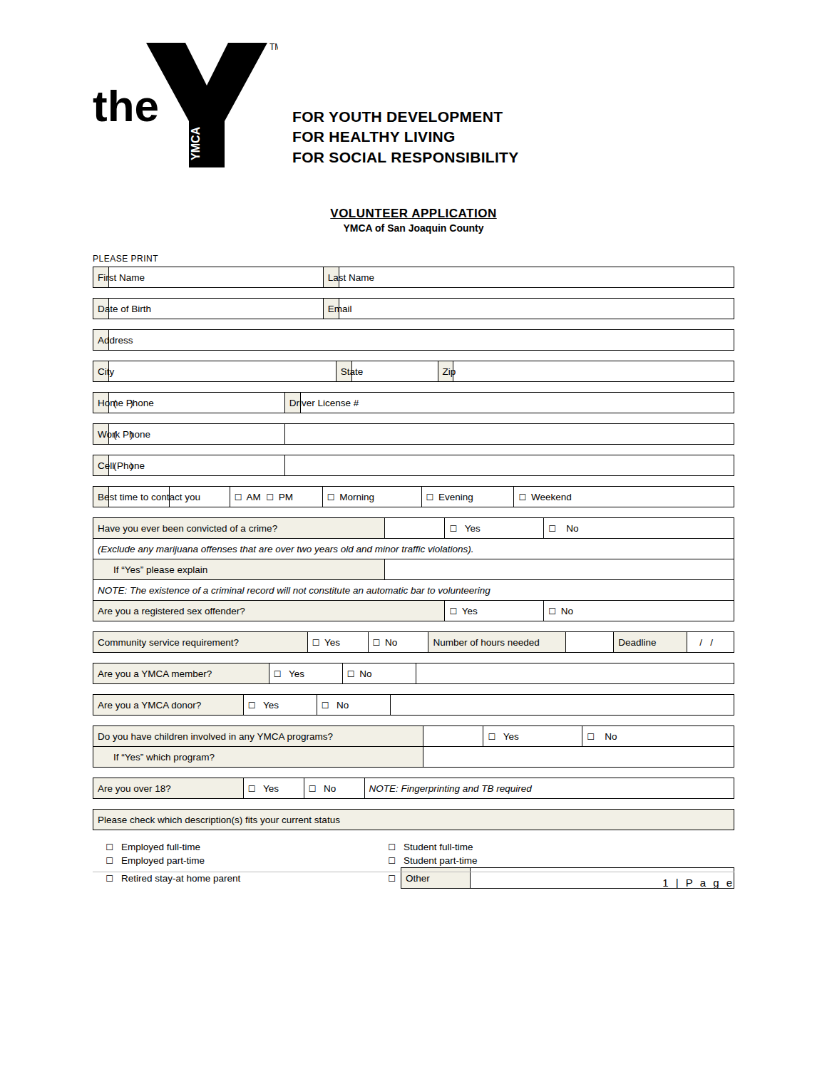the TM YMCA
FOR YOUTH DEVELOPMENT
FOR HEALTHY LIVING
FOR SOCIAL RESPONSIBILITY
VOLUNTEER APPLICATION
YMCA of San Joaquin County
PLEASE PRINT
| First Name | | Last Name | |
| Date of Birth | | Email | |
| Address | |
| City | | State | | Zip | |
| Home Phone | ( ) | Driver License # | |
| Work Phone | ( ) | |
| Cell Phone | ( ) | |
| Best time to contact you | | | ☐ AM ☐ PM | ☐ Morning | ☐ Evening | ☐ Weekend |
| Have you ever been convicted of a crime? | | ☐ Yes | ☐ No |
| (Exclude any marijuana offenses that are over two years old and minor traffic violations). |
| If “Yes” please explain | |
| NOTE: The existence of a criminal record will not constitute an automatic bar to volunteering |
| Are you a registered sex offender? | ☐ Yes | ☐ No |
| Community service requirement? | ☐ Yes | ☐ No | Number of hours needed | | Deadline | / / |
| Are you a YMCA member? | ☐ Yes | ☐ No | |
| Are you a YMCA donor? | ☐ Yes | ☐ No | |
| Do you have children involved in any YMCA programs? | | ☐ Yes | ☐ No |
| If “Yes” which program? | |
| Are you over 18? | ☐ Yes | ☐ No | NOTE: Fingerprinting and TB required |
| Please check which description(s) fits your current status |
| ☐ | Employed full-time | ☐ | Student full-time |
| ☐ | Employed part-time | ☐ | Student part-time |
| ☐ | Retired stay-at home parent | ☐ | / Other / / |
1 | P a g e